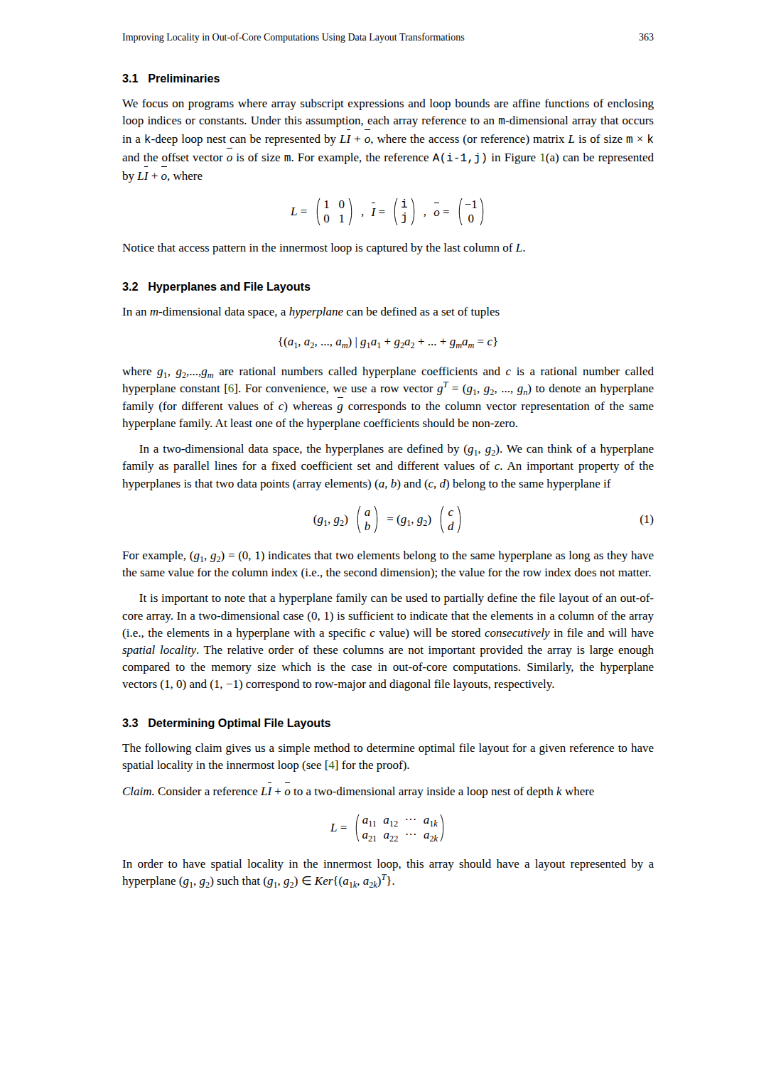Improving Locality in Out-of-Core Computations Using Data Layout Transformations 363
3.1 Preliminaries
We focus on programs where array subscript expressions and loop bounds are affine functions of enclosing loop indices or constants. Under this assumption, each array reference to an m-dimensional array that occurs in a k-deep loop nest can be represented by LI + o, where the access (or reference) matrix L is of size m × k and the offset vector o is of size m. For example, the reference A(i-1,j) in Figure 1(a) can be represented by LI + o, where
L = 10 01 , I = i j , o = −1 0
Notice that access pattern in the innermost loop is captured by the last column of L.
3.2 Hyperplanes and File Layouts
In an m-dimensional data space, a hyperplane can be defined as a set of tuples
{(a1, a2, ..., am) | g1a1 + g2a2 + ... + gmam = c}
where g1, g2,...,gm are rational numbers called hyperplane coefficients and c is a rational number called hyperplane constant [6]. For convenience, we use a row vector gT = (g1, g2, ..., gn) to denote an hyperplane family (for different values of c) whereas g corresponds to the column vector representation of the same hyperplane family. At least one of the hyperplane coefficients should be non-zero.
In a two-dimensional data space, the hyperplanes are defined by (g1, g2). We can think of a hyperplane family as parallel lines for a fixed coefficient set and different values of c. An important property of the hyperplanes is that two data points (array elements) (a, b) and (c, d) belong to the same hyperplane if
(g1, g2) a b = (g1, g2) c d (1)
For example, (g1, g2) = (0, 1) indicates that two elements belong to the same hyperplane as long as they have the same value for the column index (i.e., the second dimension); the value for the row index does not matter.
It is important to note that a hyperplane family can be used to partially define the file layout of an out-of-core array. In a two-dimensional case (0, 1) is sufficient to indicate that the elements in a column of the array (i.e., the elements in a hyperplane with a specific c value) will be stored consecutively in file and will have spatial locality. The relative order of these columns are not important provided the array is large enough compared to the memory size which is the case in out-of-core computations. Similarly, the hyperplane vectors (1, 0) and (1, −1) correspond to row-major and diagonal file layouts, respectively.
3.3 Determining Optimal File Layouts
The following claim gives us a simple method to determine optimal file layout for a given reference to have spatial locality in the innermost loop (see [4] for the proof).
Claim. Consider a reference LI + o to a two-dimensional array inside a loop nest of depth k where
L = a11 a12···a1k a21 a22···a2k
In order to have spatial locality in the innermost loop, this array should have a layout represented by a hyperplane (g1, g2) such that (g1, g2) ∈ Ker{(a1k, a2k)T}.